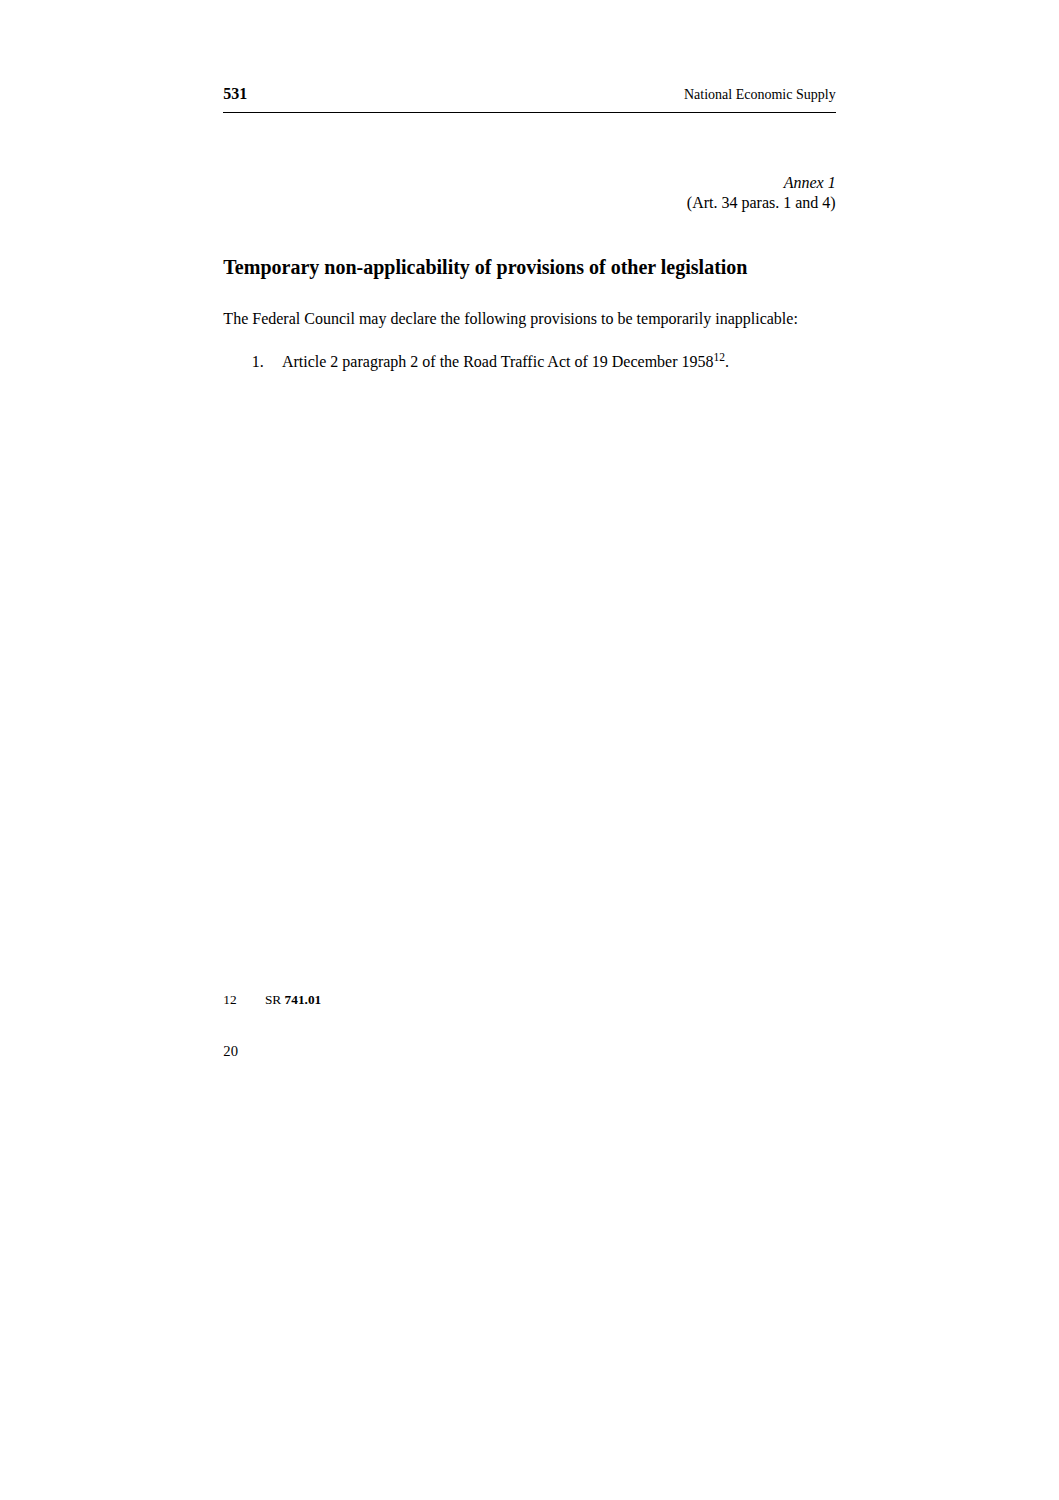531 National Economic Supply
Annex 1
(Art. 34 paras. 1 and 4)
Temporary non-applicability of provisions of other legislation
The Federal Council may declare the following provisions to be temporarily inapplicable:
1. Article 2 paragraph 2 of the Road Traffic Act of 19 December 195812.
12 SR 741.01
20